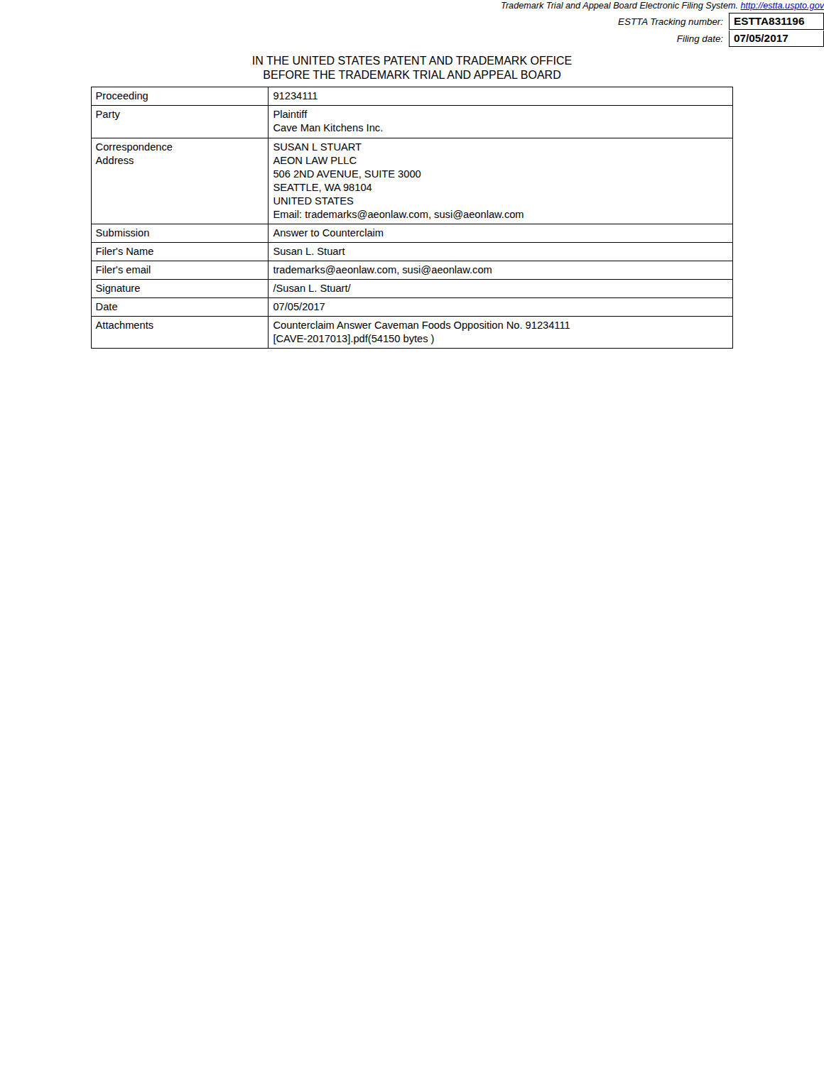Trademark Trial and Appeal Board Electronic Filing System. http://estta.uspto.gov
ESTTA Tracking number: ESTTA831196
Filing date: 07/05/2017
IN THE UNITED STATES PATENT AND TRADEMARK OFFICE
BEFORE THE TRADEMARK TRIAL AND APPEAL BOARD
| Proceeding | 91234111 |
| Party | Plaintiff Cave Man Kitchens Inc. |
| Correspondence Address | SUSAN L STUART AEON LAW PLLC 506 2ND AVENUE, SUITE 3000 SEATTLE, WA 98104 UNITED STATES Email: trademarks@aeonlaw.com, susi@aeonlaw.com |
| Submission | Answer to Counterclaim |
| Filer's Name | Susan L. Stuart |
| Filer's email | trademarks@aeonlaw.com, susi@aeonlaw.com |
| Signature | /Susan L. Stuart/ |
| Date | 07/05/2017 |
| Attachments | Counterclaim Answer Caveman Foods Opposition No. 91234111 [CAVE-2017013].pdf(54150 bytes ) |